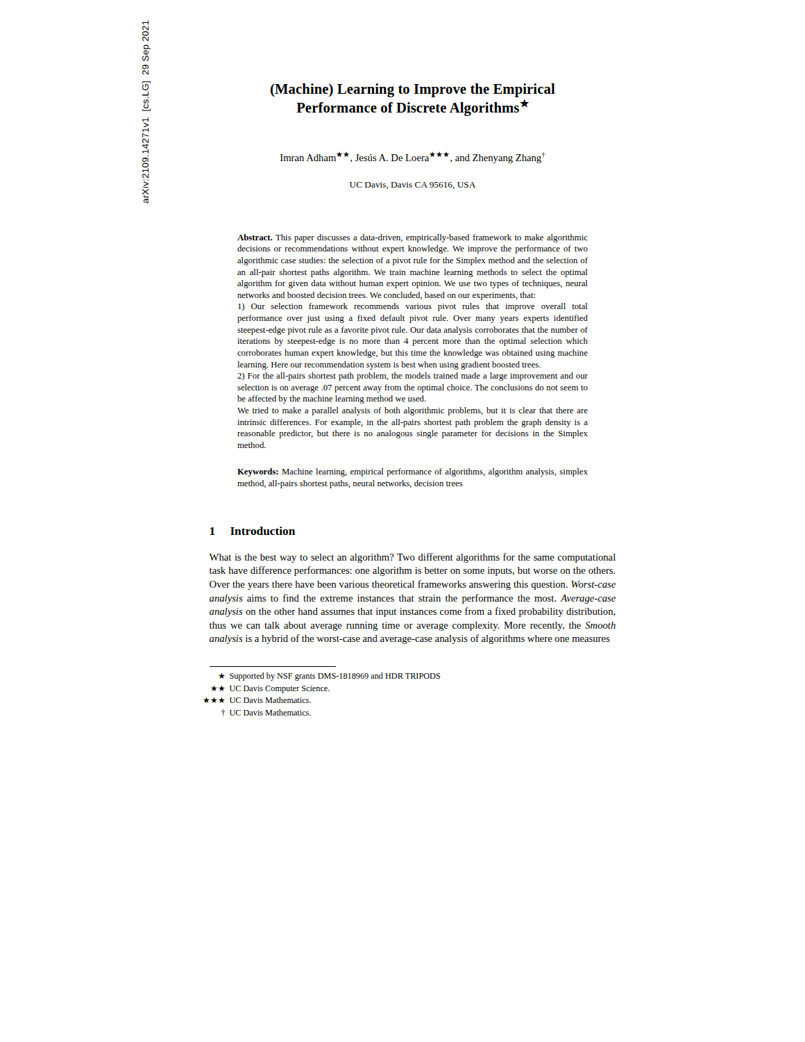arXiv:2109.14271v1 [cs.LG] 29 Sep 2021
(Machine) Learning to Improve the Empirical
Performance of Discrete Algorithms★
Imran Adham★★, Jesús A. De Loera★★★, and Zhenyang Zhang†
UC Davis, Davis CA 95616, USA
Abstract. This paper discusses a data-driven, empirically-based framework to make algorithmic decisions or recommendations without expert knowledge. We improve the performance of two algorithmic case studies: the selection of a pivot rule for the Simplex method and the selection of an all-pair shortest paths algorithm. We train machine learning methods to select the optimal algorithm for given data without human expert opinion. We use two types of techniques, neural networks and boosted decision trees. We concluded, based on our experiments, that:
1) Our selection framework recommends various pivot rules that improve overall total performance over just using a fixed default pivot rule. Over many years experts identified steepest-edge pivot rule as a favorite pivot rule. Our data analysis corroborates that the number of iterations by steepest-edge is no more than 4 percent more than the optimal selection which corroborates human expert knowledge, but this time the knowledge was obtained using machine learning. Here our recommendation system is best when using gradient boosted trees.
2) For the all-pairs shortest path problem, the models trained made a large improvement and our selection is on average .07 percent away from the optimal choice. The conclusions do not seem to be affected by the machine learning method we used.
We tried to make a parallel analysis of both algorithmic problems, but it is clear that there are intrinsic differences. For example, in the all-pairs shortest path problem the graph density is a reasonable predictor, but there is no analogous single parameter for decisions in the Simplex method.
Keywords: Machine learning, empirical performance of algorithms, algorithm analysis, simplex method, all-pairs shortest paths, neural networks, decision trees
1 Introduction
What is the best way to select an algorithm? Two different algorithms for the same computational task have difference performances: one algorithm is better on some inputs, but worse on the others. Over the years there have been various theoretical frameworks answering this question. Worst-case analysis aims to find the extreme instances that strain the performance the most. Average-case analysis on the other hand assumes that input instances come from a fixed probability distribution, thus we can talk about average running time or average complexity. More recently, the Smooth analysis is a hybrid of the worst-case and average-case analysis of algorithms where one measures
★Supported by NSF grants DMS-1818969 and HDR TRIPODS
★★UC Davis Computer Science.
★★★UC Davis Mathematics.
†UC Davis Mathematics.